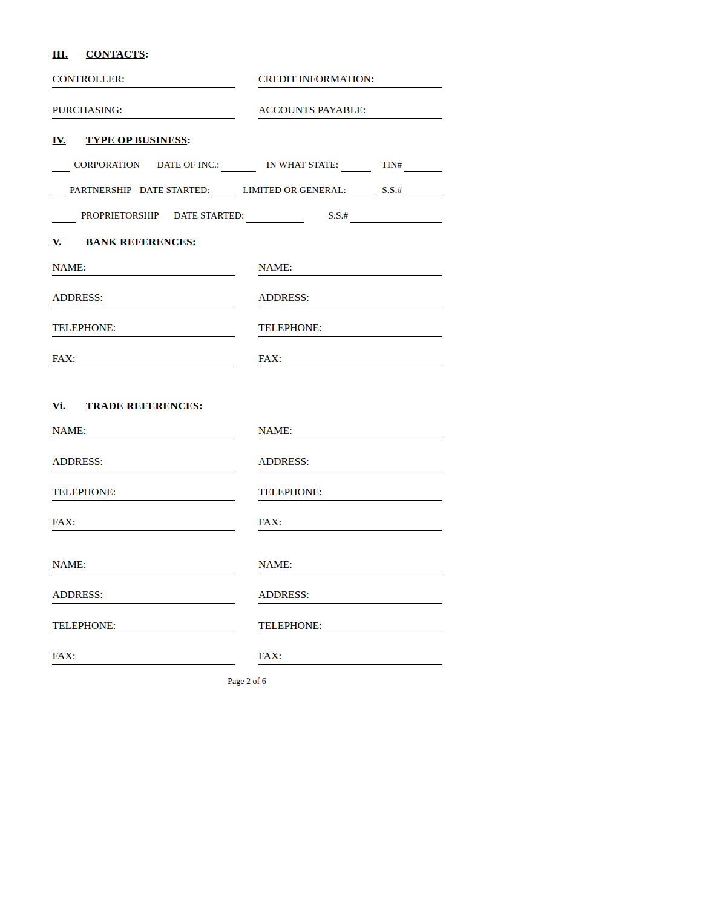III. CONTACTS:
CONTROLLER:
CREDIT INFORMATION:
PURCHASING:
ACCOUNTS PAYABLE:
IV. TYPE OP BUSINESS:
CORPORATION DATE OF INC.: IN WHAT STATE: TIN#
PARTNERSHIP DATE STARTED: LIMITED OR GENERAL: S.S.#
PROPRIETORSHIP DATE STARTED: S.S.#
V. BANK REFERENCES:
NAME:
NAME:
ADDRESS:
ADDRESS:
TELEPHONE:
TELEPHONE:
FAX:
FAX:
Vi. TRADE REFERENCES:
NAME:
NAME:
ADDRESS:
ADDRESS:
TELEPHONE:
TELEPHONE:
FAX:
FAX:
NAME:
NAME:
ADDRESS:
ADDRESS:
TELEPHONE:
TELEPHONE:
FAX:
FAX:
Page 2 of 6